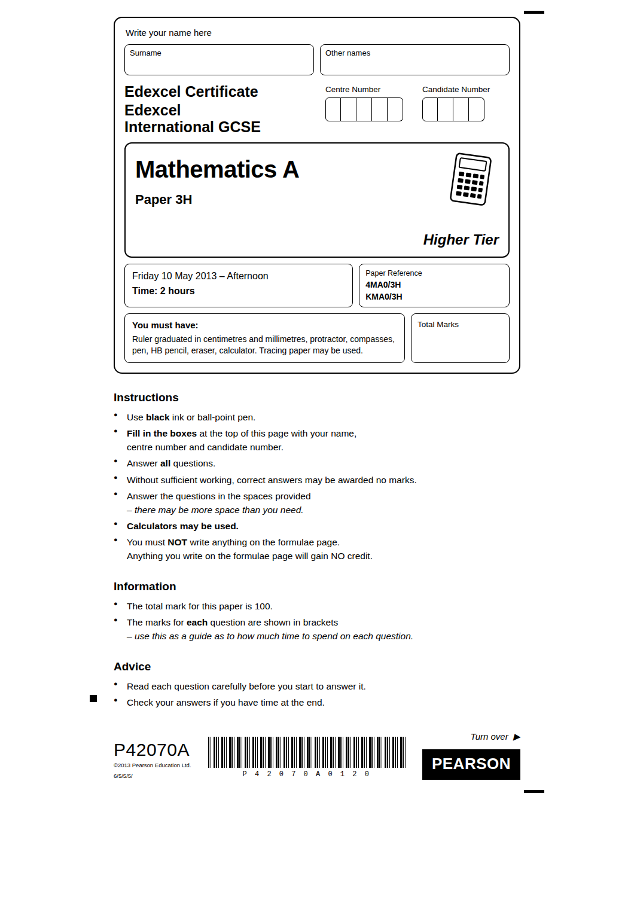Write your name here
Surname
Other names
Edexcel Certificate
Edexcel
International GCSE
Centre Number
Candidate Number
Mathematics A
Paper 3H
Higher Tier
Friday 10 May 2013 – Afternoon
Time: 2 hours
Paper Reference
4MA0/3H
KMA0/3H
You must have:
Ruler graduated in centimetres and millimetres, protractor, compasses, pen, HB pencil, eraser, calculator. Tracing paper may be used.
Total Marks
Instructions
Use black ink or ball-point pen.
Fill in the boxes at the top of this page with your name,
centre number and candidate number.
Answer all questions.
Without sufficient working, correct answers may be awarded no marks.
Answer the questions in the spaces provided
– there may be more space than you need.
Calculators may be used.
You must NOT write anything on the formulae page.
Anything you write on the formulae page will gain NO credit.
Information
The total mark for this paper is 100.
The marks for each question are shown in brackets
– use this as a guide as to how much time to spend on each question.
Advice
Read each question carefully before you start to answer it.
Check your answers if you have time at the end.
P42070A ©2013 Pearson Education Ltd. 6/5/5/5/
P 4 2 0 7 0 A 0 1 2 0
Turn over ▶
PEARSON